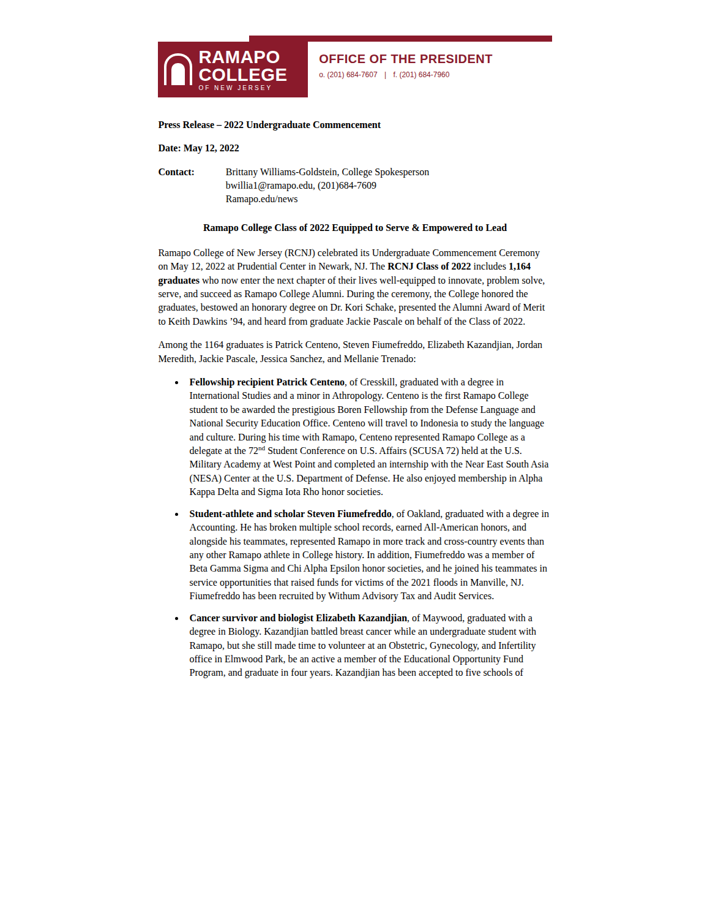RAMAPO COLLEGE OF NEW JERSEY
OFFICE OF THE PRESIDENT
o. (201) 684-7607 | f. (201) 684-7960
Press Release – 2022 Undergraduate Commencement
Date: May 12, 2022
Contact:
Brittany Williams-Goldstein, College Spokesperson
bwillia1@ramapo.edu, (201)684-7609
Ramapo.edu/news
Ramapo College Class of 2022 Equipped to Serve & Empowered to Lead
Ramapo College of New Jersey (RCNJ) celebrated its Undergraduate Commencement Ceremony on May 12, 2022 at Prudential Center in Newark, NJ. The RCNJ Class of 2022 includes 1,164 graduates who now enter the next chapter of their lives well-equipped to innovate, problem solve, serve, and succeed as Ramapo College Alumni. During the ceremony, the College honored the graduates, bestowed an honorary degree on Dr. Kori Schake, presented the Alumni Award of Merit to Keith Dawkins ’94, and heard from graduate Jackie Pascale on behalf of the Class of 2022.
Among the 1164 graduates is Patrick Centeno, Steven Fiumefreddo, Elizabeth Kazandjian, Jordan Meredith, Jackie Pascale, Jessica Sanchez, and Mellanie Trenado:
Fellowship recipient Patrick Centeno, of Cresskill, graduated with a degree in International Studies and a minor in Athropology. Centeno is the first Ramapo College student to be awarded the prestigious Boren Fellowship from the Defense Language and National Security Education Office. Centeno will travel to Indonesia to study the language and culture. During his time with Ramapo, Centeno represented Ramapo College as a delegate at the 72nd Student Conference on U.S. Affairs (SCUSA 72) held at the U.S. Military Academy at West Point and completed an internship with the Near East South Asia (NESA) Center at the U.S. Department of Defense. He also enjoyed membership in Alpha Kappa Delta and Sigma Iota Rho honor societies.
Student-athlete and scholar Steven Fiumefreddo, of Oakland, graduated with a degree in Accounting. He has broken multiple school records, earned All-American honors, and alongside his teammates, represented Ramapo in more track and cross-country events than any other Ramapo athlete in College history. In addition, Fiumefreddo was a member of Beta Gamma Sigma and Chi Alpha Epsilon honor societies, and he joined his teammates in service opportunities that raised funds for victims of the 2021 floods in Manville, NJ. Fiumefreddo has been recruited by Withum Advisory Tax and Audit Services.
Cancer survivor and biologist Elizabeth Kazandjian, of Maywood, graduated with a degree in Biology. Kazandjian battled breast cancer while an undergraduate student with Ramapo, but she still made time to volunteer at an Obstetric, Gynecology, and Infertility office in Elmwood Park, be an active a member of the Educational Opportunity Fund Program, and graduate in four years. Kazandjian has been accepted to five schools of